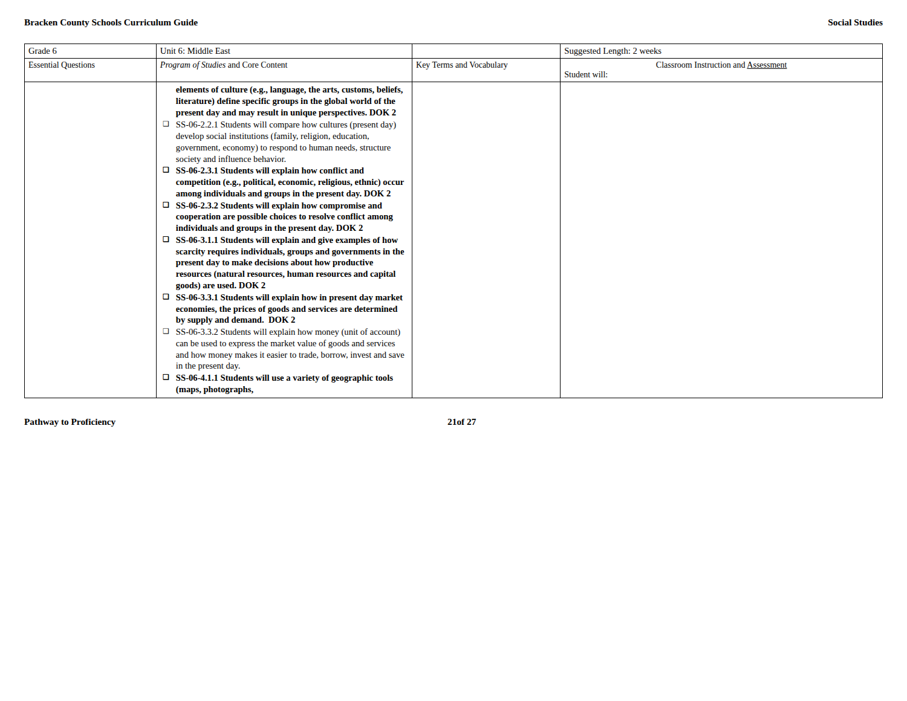Bracken County Schools Curriculum Guide Social Studies
| Grade 6 | Unit 6: Middle East | | Suggested Length: 2 weeks |
| Essential Questions | Program of Studies and Core Content | Key Terms and Vocabulary | Classroom Instruction and Assessment Student will: |
| | elements of culture (e.g., language, the arts, customs, beliefs, literature) define specific groups in the global world of the present day and may result in unique perspectives. DOK 2 SS-06-2.2.1 Students will compare how cultures (present day) develop social institutions (family, religion, education, government, economy) to respond to human needs, structure society and influence behavior. SS-06-2.3.1 Students will explain how conflict and competition (e.g., political, economic, religious, ethnic) occur among individuals and groups in the present day. DOK 2 SS-06-2.3.2 Students will explain how compromise and cooperation are possible choices to resolve conflict among individuals and groups in the present day. DOK 2 SS-06-3.1.1 Students will explain and give examples of how scarcity requires individuals, groups and governments in the present day to make decisions about how productive resources (natural resources, human resources and capital goods) are used. DOK 2 SS-06-3.3.1 Students will explain how in present day market economies, the prices of goods and services are determined by supply and demand. DOK 2 SS-06-3.3.2 Students will explain how money (unit of account) can be used to express the market value of goods and services and how money makes it easier to trade, borrow, invest and save in the present day. SS-06-4.1.1 Students will use a variety of geographic tools (maps, photographs, | | |
Pathway to Proficiency 21of 27